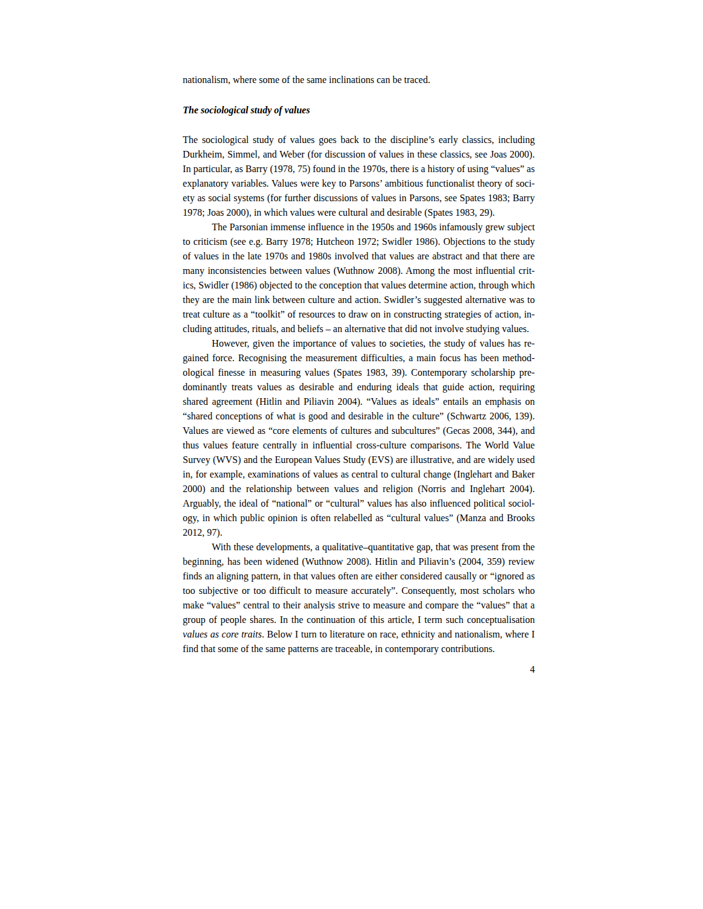nationalism, where some of the same inclinations can be traced.
The sociological study of values
The sociological study of values goes back to the discipline’s early classics, including Durkheim, Simmel, and Weber (for discussion of values in these classics, see Joas 2000). In particular, as Barry (1978, 75) found in the 1970s, there is a history of using “values” as explanatory variables. Values were key to Parsons’ ambitious functionalist theory of society as social systems (for further discussions of values in Parsons, see Spates 1983; Barry 1978; Joas 2000), in which values were cultural and desirable (Spates 1983, 29).
The Parsonian immense influence in the 1950s and 1960s infamously grew subject to criticism (see e.g. Barry 1978; Hutcheon 1972; Swidler 1986). Objections to the study of values in the late 1970s and 1980s involved that values are abstract and that there are many inconsistencies between values (Wuthnow 2008). Among the most influential critics, Swidler (1986) objected to the conception that values determine action, through which they are the main link between culture and action. Swidler’s suggested alternative was to treat culture as a “toolkit” of resources to draw on in constructing strategies of action, including attitudes, rituals, and beliefs – an alternative that did not involve studying values.
However, given the importance of values to societies, the study of values has regained force. Recognising the measurement difficulties, a main focus has been methodological finesse in measuring values (Spates 1983, 39). Contemporary scholarship predominantly treats values as desirable and enduring ideals that guide action, requiring shared agreement (Hitlin and Piliavin 2004). “Values as ideals” entails an emphasis on “shared conceptions of what is good and desirable in the culture” (Schwartz 2006, 139). Values are viewed as “core elements of cultures and subcultures” (Gecas 2008, 344), and thus values feature centrally in influential cross-culture comparisons. The World Value Survey (WVS) and the European Values Study (EVS) are illustrative, and are widely used in, for example, examinations of values as central to cultural change (Inglehart and Baker 2000) and the relationship between values and religion (Norris and Inglehart 2004). Arguably, the ideal of “national” or “cultural” values has also influenced political sociology, in which public opinion is often relabelled as “cultural values” (Manza and Brooks 2012, 97).
With these developments, a qualitative–quantitative gap, that was present from the beginning, has been widened (Wuthnow 2008). Hitlin and Piliavin’s (2004, 359) review finds an aligning pattern, in that values often are either considered causally or “ignored as too subjective or too difficult to measure accurately”. Consequently, most scholars who make “values” central to their analysis strive to measure and compare the “values” that a group of people shares. In the continuation of this article, I term such conceptualisation values as core traits. Below I turn to literature on race, ethnicity and nationalism, where I find that some of the same patterns are traceable, in contemporary contributions.
4